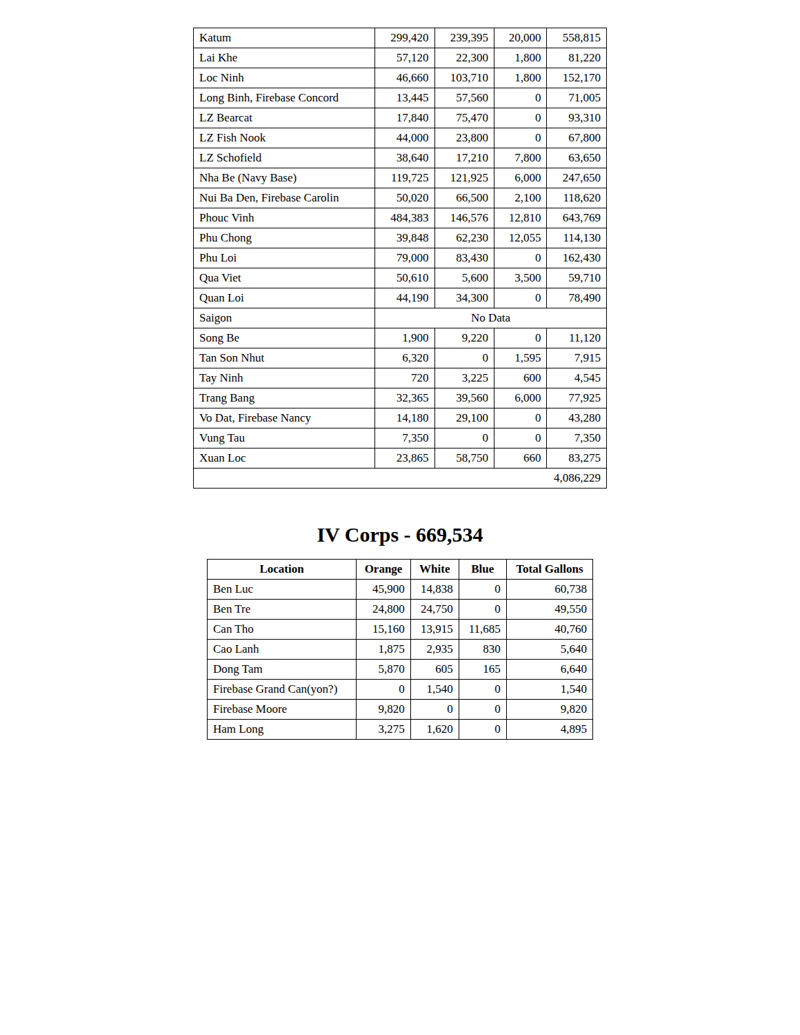| Katum | 299,420 | 239,395 | 20,000 | 558,815 |
| Lai Khe | 57,120 | 22,300 | 1,800 | 81,220 |
| Loc Ninh | 46,660 | 103,710 | 1,800 | 152,170 |
| Long Binh, Firebase Concord | 13,445 | 57,560 | 0 | 71,005 |
| LZ Bearcat | 17,840 | 75,470 | 0 | 93,310 |
| LZ Fish Nook | 44,000 | 23,800 | 0 | 67,800 |
| LZ Schofield | 38,640 | 17,210 | 7,800 | 63,650 |
| Nha Be (Navy Base) | 119,725 | 121,925 | 6,000 | 247,650 |
| Nui Ba Den, Firebase Carolin | 50,020 | 66,500 | 2,100 | 118,620 |
| Phouc Vinh | 484,383 | 146,576 | 12,810 | 643,769 |
| Phu Chong | 39,848 | 62,230 | 12,055 | 114,130 |
| Phu Loi | 79,000 | 83,430 | 0 | 162,430 |
| Qua Viet | 50,610 | 5,600 | 3,500 | 59,710 |
| Quan Loi | 44,190 | 34,300 | 0 | 78,490 |
| Saigon | No Data |
| Song Be | 1,900 | 9,220 | 0 | 11,120 |
| Tan Son Nhut | 6,320 | 0 | 1,595 | 7,915 |
| Tay Ninh | 720 | 3,225 | 600 | 4,545 |
| Trang Bang | 32,365 | 39,560 | 6,000 | 77,925 |
| Vo Dat, Firebase Nancy | 14,180 | 29,100 | 0 | 43,280 |
| Vung Tau | 7,350 | 0 | 0 | 7,350 |
| Xuan Loc | 23,865 | 58,750 | 660 | 83,275 |
| 4,086,229 |
IV Corps - 669,534
| Location | Orange | White | Blue | Total Gallons |
| --- | --- | --- | --- | --- |
| Ben Luc | 45,900 | 14,838 | 0 | 60,738 |
| Ben Tre | 24,800 | 24,750 | 0 | 49,550 |
| Can Tho | 15,160 | 13,915 | 11,685 | 40,760 |
| Cao Lanh | 1,875 | 2,935 | 830 | 5,640 |
| Dong Tam | 5,870 | 605 | 165 | 6,640 |
| Firebase Grand Can(yon?) | 0 | 1,540 | 0 | 1,540 |
| Firebase Moore | 9,820 | 0 | 0 | 9,820 |
| Ham Long | 3,275 | 1,620 | 0 | 4,895 |